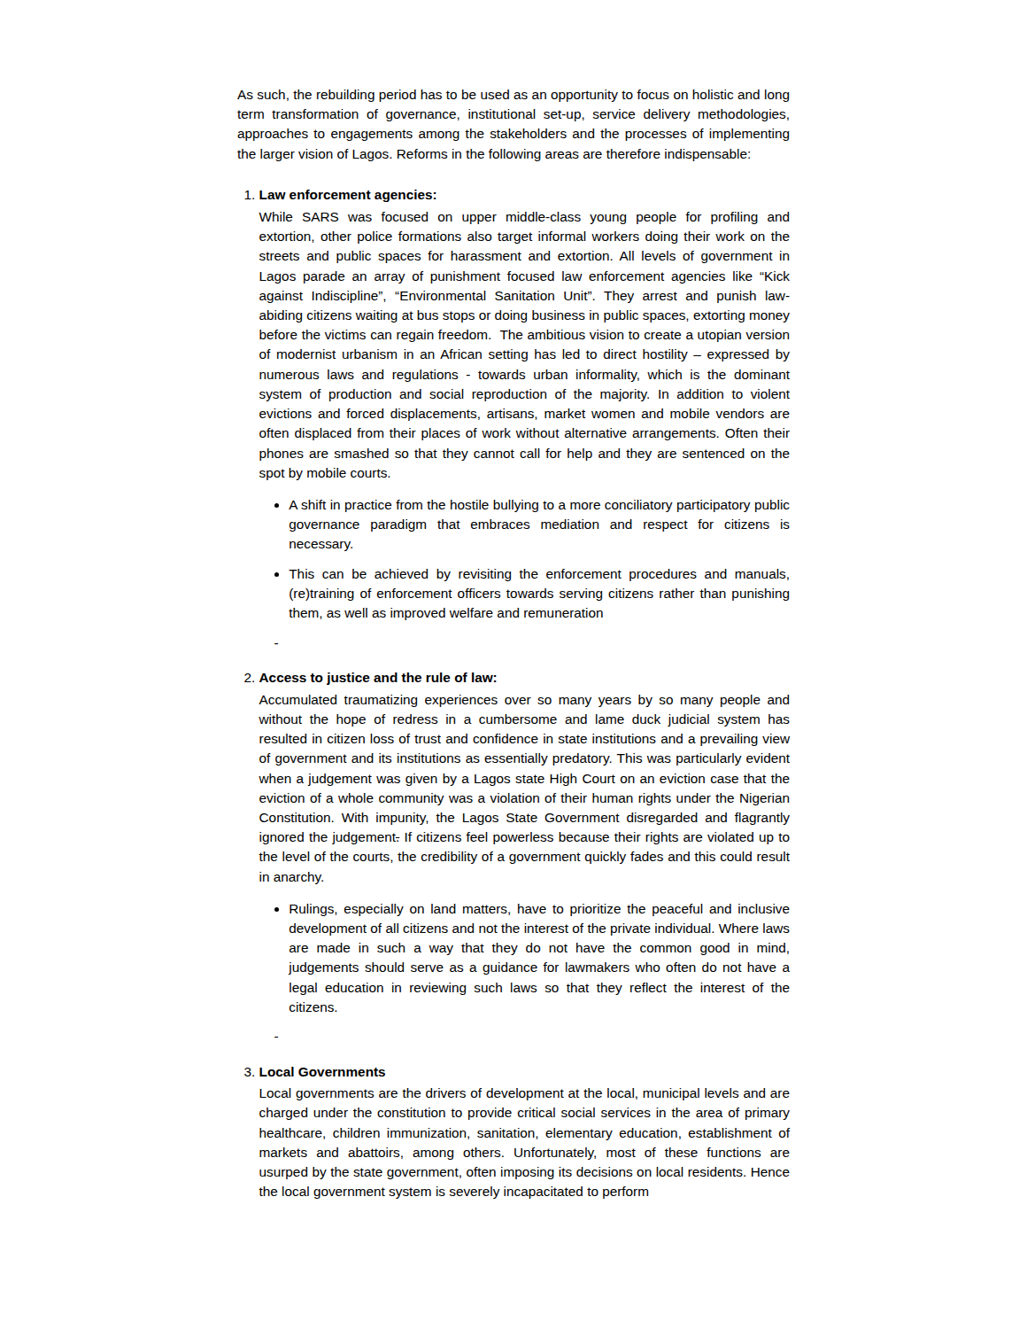As such, the rebuilding period has to be used as an opportunity to focus on holistic and long term transformation of governance, institutional set-up, service delivery methodologies, approaches to engagements among the stakeholders and the processes of implementing the larger vision of Lagos. Reforms in the following areas are therefore indispensable:
Law enforcement agencies:
While SARS was focused on upper middle-class young people for profiling and extortion, other police formations also target informal workers doing their work on the streets and public spaces for harassment and extortion. All levels of government in Lagos parade an array of punishment focused law enforcement agencies like “Kick against Indiscipline”, “Environmental Sanitation Unit”. They arrest and punish law-abiding citizens waiting at bus stops or doing business in public spaces, extorting money before the victims can regain freedom. The ambitious vision to create a utopian version of modernist urbanism in an African setting has led to direct hostility – expressed by numerous laws and regulations - towards urban informality, which is the dominant system of production and social reproduction of the majority. In addition to violent evictions and forced displacements, artisans, market women and mobile vendors are often displaced from their places of work without alternative arrangements. Often their phones are smashed so that they cannot call for help and they are sentenced on the spot by mobile courts.
A shift in practice from the hostile bullying to a more conciliatory participatory public governance paradigm that embraces mediation and respect for citizens is necessary.
This can be achieved by revisiting the enforcement procedures and manuals, (re)training of enforcement officers towards serving citizens rather than punishing them, as well as improved welfare and remuneration
-
Access to justice and the rule of law:
Accumulated traumatizing experiences over so many years by so many people and without the hope of redress in a cumbersome and lame duck judicial system has resulted in citizen loss of trust and confidence in state institutions and a prevailing view of government and its institutions as essentially predatory. This was particularly evident when a judgement was given by a Lagos state High Court on an eviction case that the eviction of a whole community was a violation of their human rights under the Nigerian Constitution. With impunity, the Lagos State Government disregarded and flagrantly ignored the judgement. If citizens feel powerless because their rights are violated up to the level of the courts, the credibility of a government quickly fades and this could result in anarchy.
Rulings, especially on land matters, have to prioritize the peaceful and inclusive development of all citizens and not the interest of the private individual. Where laws are made in such a way that they do not have the common good in mind, judgements should serve as a guidance for lawmakers who often do not have a legal education in reviewing such laws so that they reflect the interest of the citizens.
-
Local Governments
Local governments are the drivers of development at the local, municipal levels and are charged under the constitution to provide critical social services in the area of primary healthcare, children immunization, sanitation, elementary education, establishment of markets and abattoirs, among others. Unfortunately, most of these functions are usurped by the state government, often imposing its decisions on local residents. Hence the local government system is severely incapacitated to perform